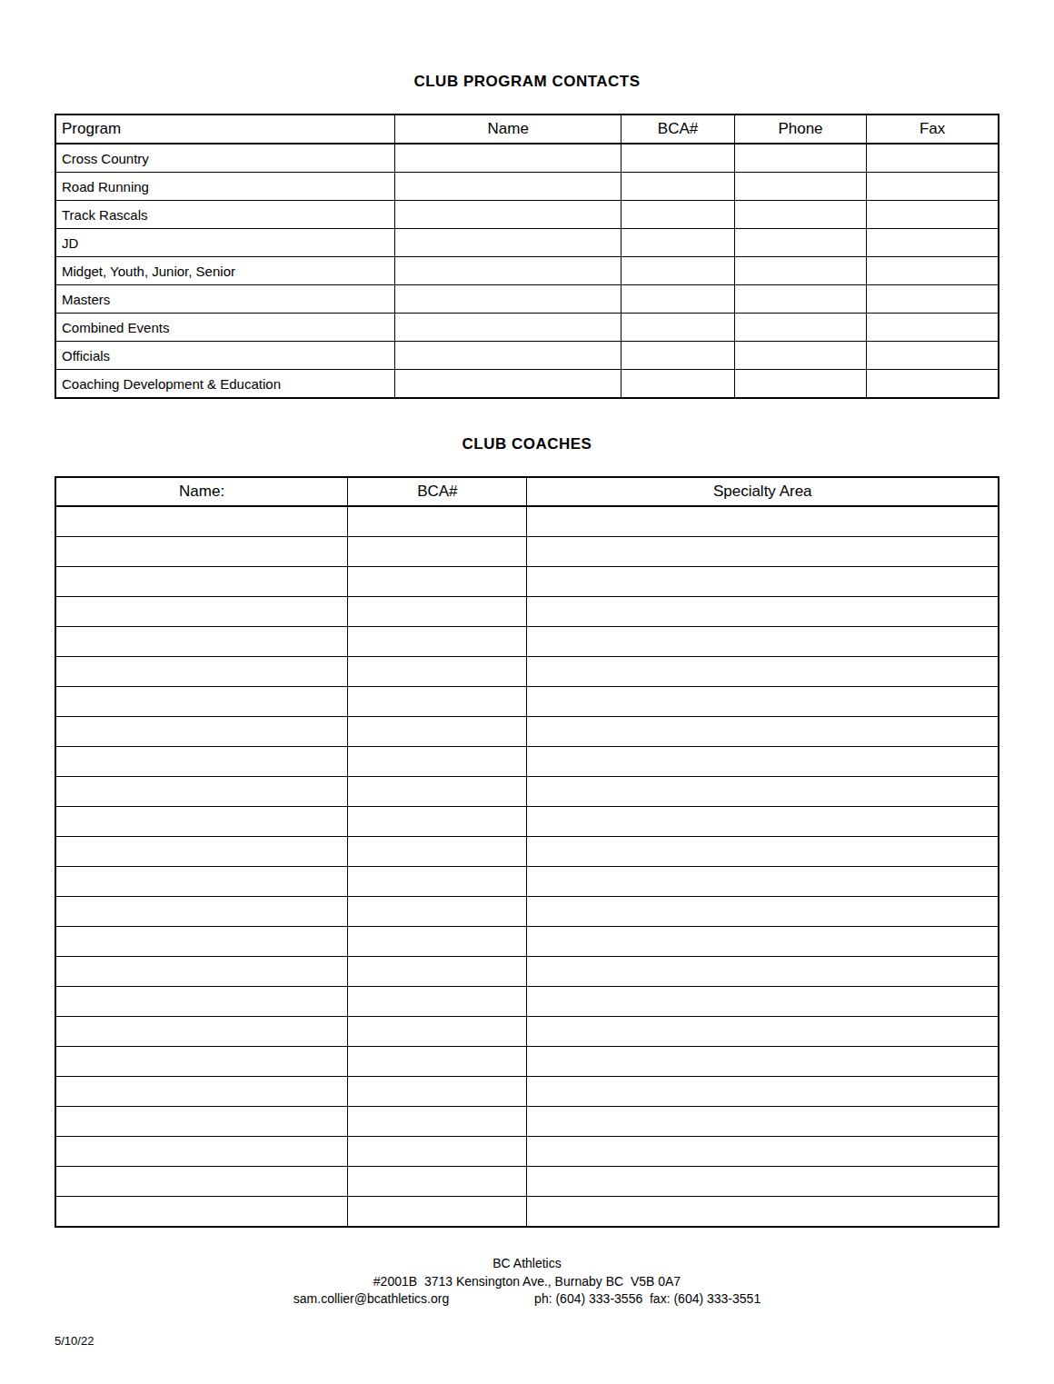CLUB PROGRAM CONTACTS
| Program | Name | BCA# | Phone | Fax |
| --- | --- | --- | --- | --- |
| Cross Country | | | | |
| Road Running | | | | |
| Track Rascals | | | | |
| JD | | | | |
| Midget, Youth, Junior, Senior | | | | |
| Masters | | | | |
| Combined Events | | | | |
| Officials | | | | |
| Coaching Development & Education | | | | |
CLUB COACHES
| Name: | BCA# | Specialty Area |
| --- | --- | --- |
BC Athletics
#2001B 3713 Kensington Ave., Burnaby BC V5B 0A7
sam.collier@bcathletics.org ph: (604) 333-3556 fax: (604) 333-3551
5/10/22